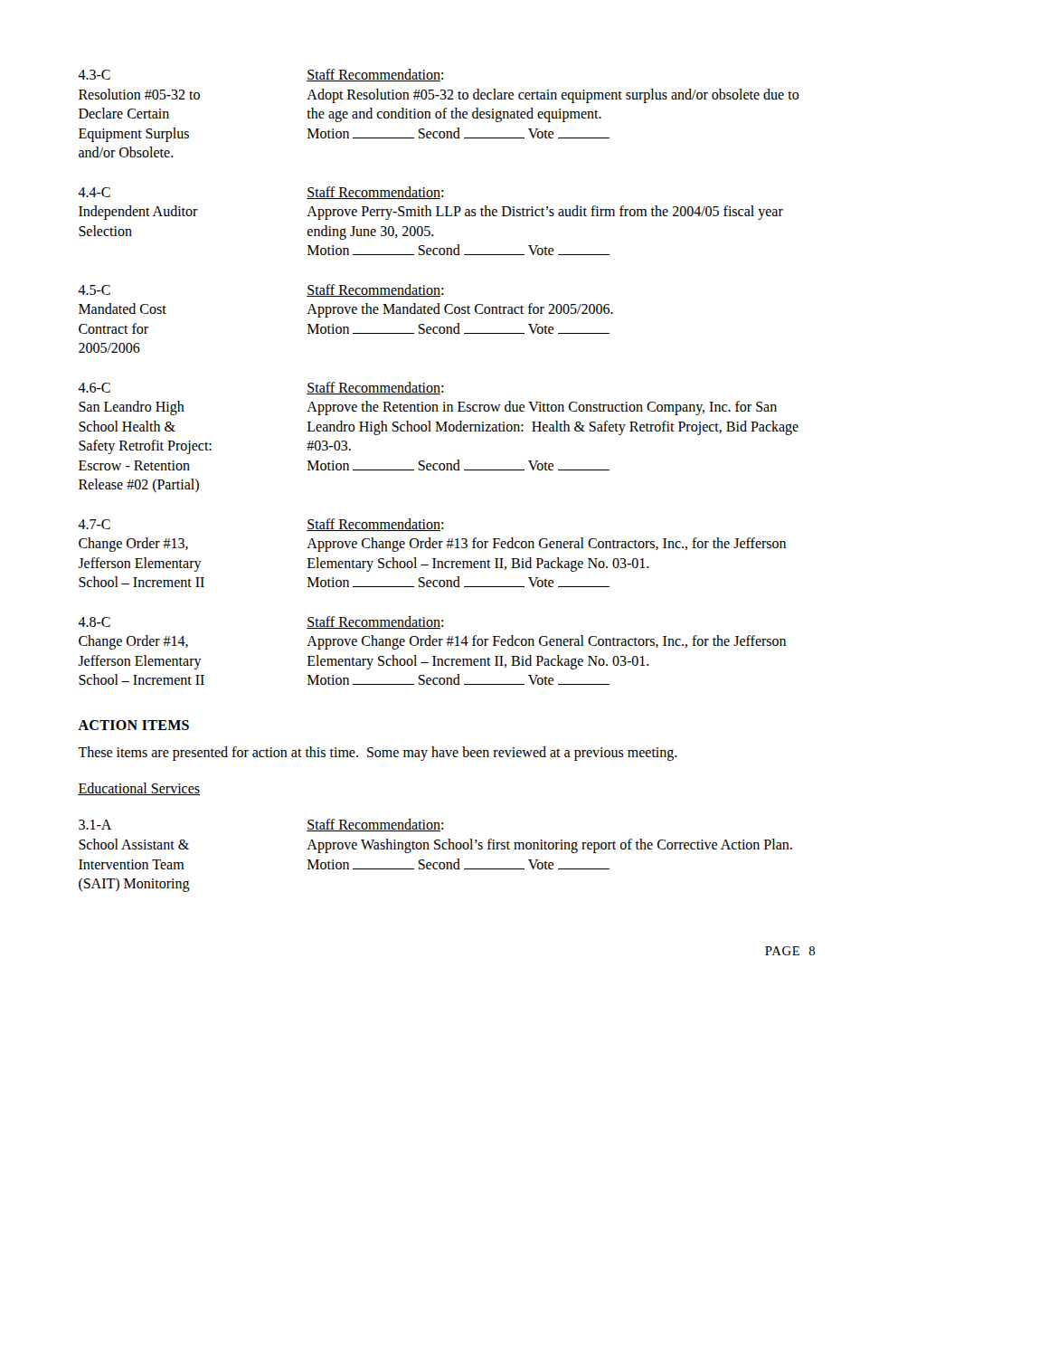| 4.3-C Resolution #05-32 to Declare Certain Equipment Surplus and/or Obsolete. | Staff Recommendation : Adopt Resolution #05-32 to declare certain equipment surplus and/or obsolete due to the age and condition of the designated equipment. Motion Second Vote |
| 4.4-C Independent Auditor Selection | Staff Recommendation : Approve Perry-Smith LLP as the District’s audit firm from the 2004/05 fiscal year ending June 30, 2005. Motion Second Vote |
| 4.5-C Mandated Cost Contract for 2005/2006 | Staff Recommendation : Approve the Mandated Cost Contract for 2005/2006. Motion Second Vote |
| 4.6-C San Leandro High School Health & Safety Retrofit Project: Escrow - Retention Release #02 (Partial) | Staff Recommendation : Approve the Retention in Escrow due Vitton Construction Company, Inc. for San Leandro High School Modernization: Health & Safety Retrofit Project, Bid Package #03-03. Motion Second Vote |
| 4.7-C Change Order #13, Jefferson Elementary School – Increment II | Staff Recommendation : Approve Change Order #13 for Fedcon General Contractors, Inc., for the Jefferson Elementary School – Increment II, Bid Package No. 03-01. Motion Second Vote |
| 4.8-C Change Order #14, Jefferson Elementary School – Increment II | Staff Recommendation : Approve Change Order #14 for Fedcon General Contractors, Inc., for the Jefferson Elementary School – Increment II, Bid Package No. 03-01. Motion Second Vote |
ACTION ITEMS
These items are presented for action at this time. Some may have been reviewed at a previous meeting.
Educational Services
| 3.1-A School Assistant & Intervention Team (SAIT) Monitoring | Staff Recommendation : Approve Washington School’s first monitoring report of the Corrective Action Plan. Motion Second Vote |
PAGE 8